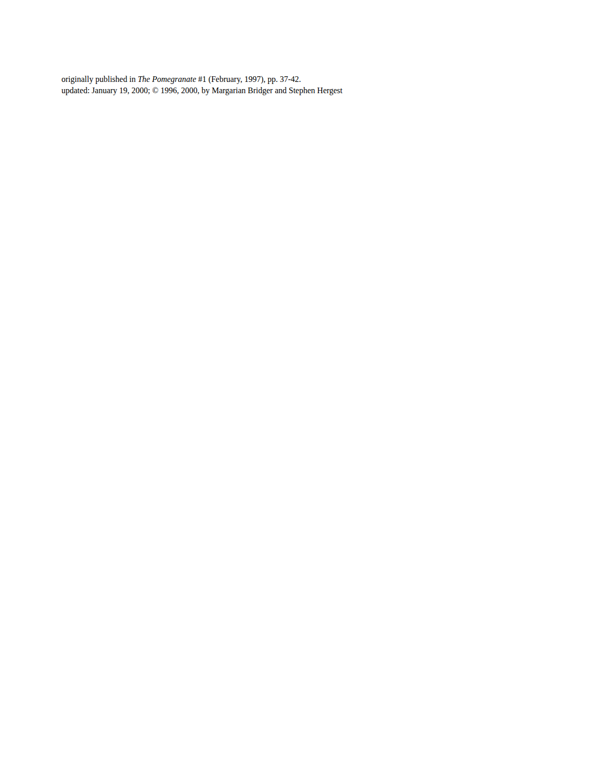originally published in The Pomegranate #1 (February, 1997), pp. 37-42.
updated: January 19, 2000; © 1996, 2000, by Margarian Bridger and Stephen Hergest